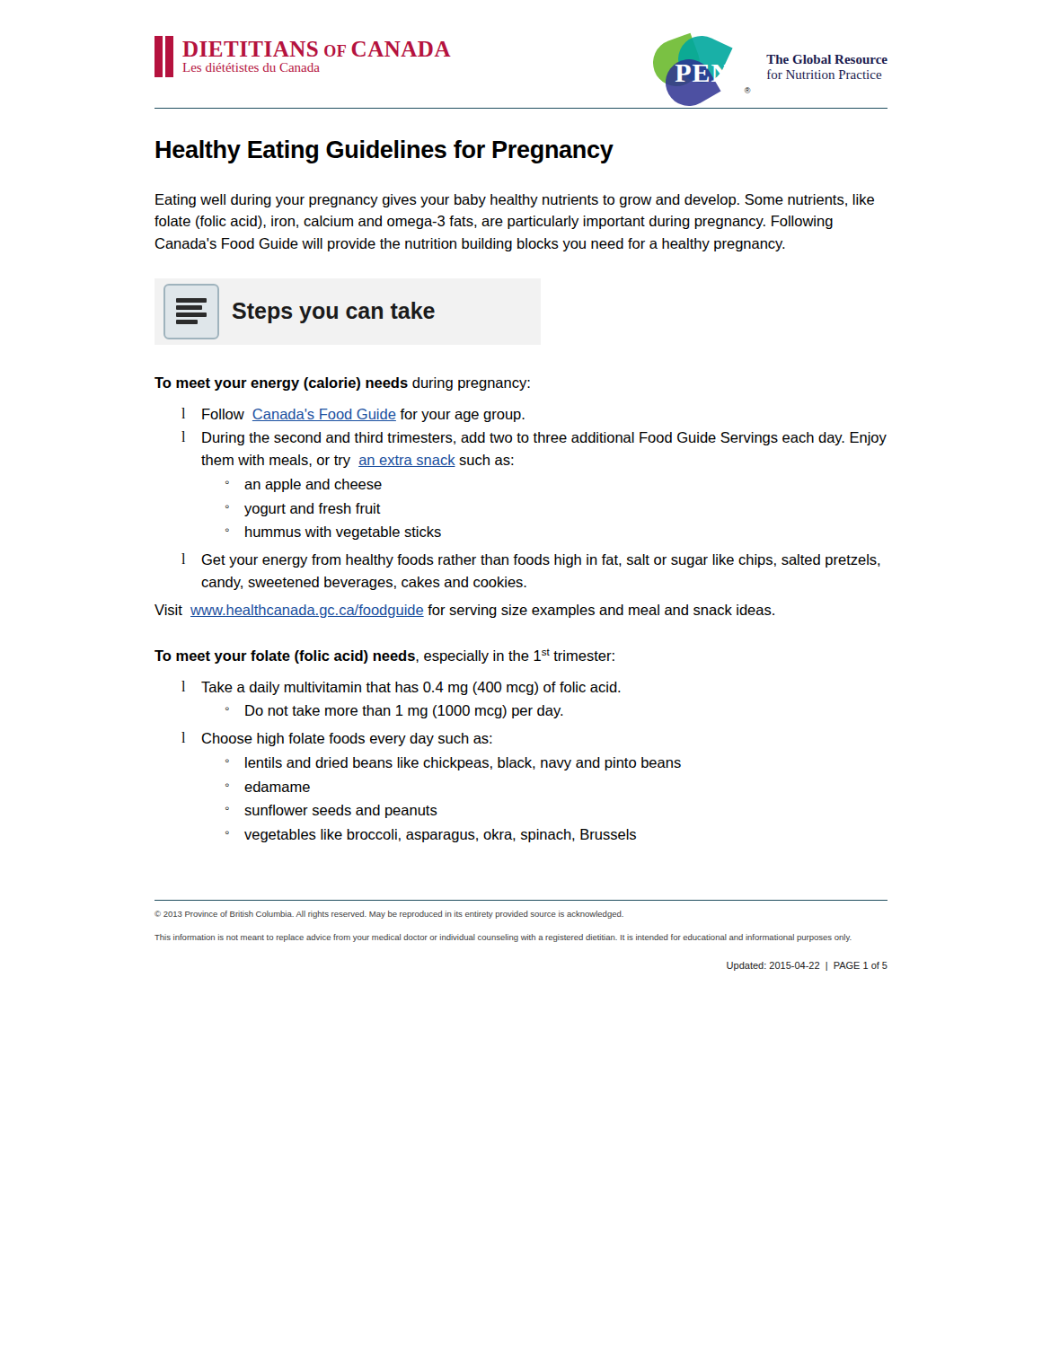DIETITIANS OF CANADA
Les diététistes du Canada
PEN
®
The Global Resource
for Nutrition Practice
Healthy Eating Guidelines for Pregnancy
Eating well during your pregnancy gives your baby healthy nutrients to grow and develop. Some nutrients, like folate (folic acid), iron, calcium and omega-3 fats, are particularly important during pregnancy. Following Canada's Food Guide will provide the nutrition building blocks you need for a healthy pregnancy.
Steps you can take
To meet your energy (calorie) needs during pregnancy:
Follow Canada's Food Guide for your age group.
During the second and third trimesters, add two to three additional Food Guide Servings each day. Enjoy them with meals, or try an extra snack such as:
an apple and cheese
yogurt and fresh fruit
hummus with vegetable sticks
Get your energy from healthy foods rather than foods high in fat, salt or sugar like chips, salted pretzels, candy, sweetened beverages, cakes and cookies.
Visit www.healthcanada.gc.ca/foodguide for serving size examples and meal and snack ideas.
To meet your folate (folic acid) needs, especially in the 1st trimester:
Take a daily multivitamin that has 0.4 mg (400 mcg) of folic acid.
Do not take more than 1 mg (1000 mcg) per day.
Choose high folate foods every day such as:
lentils and dried beans like chickpeas, black, navy and pinto beans
edamame
sunflower seeds and peanuts
vegetables like broccoli, asparagus, okra, spinach, Brussels
© 2013 Province of British Columbia. All rights reserved. May be reproduced in its entirety provided source is acknowledged.
This information is not meant to replace advice from your medical doctor or individual counseling with a registered dietitian. It is intended for educational and informational purposes only.
Updated: 2015-04-22 | PAGE 1 of 5